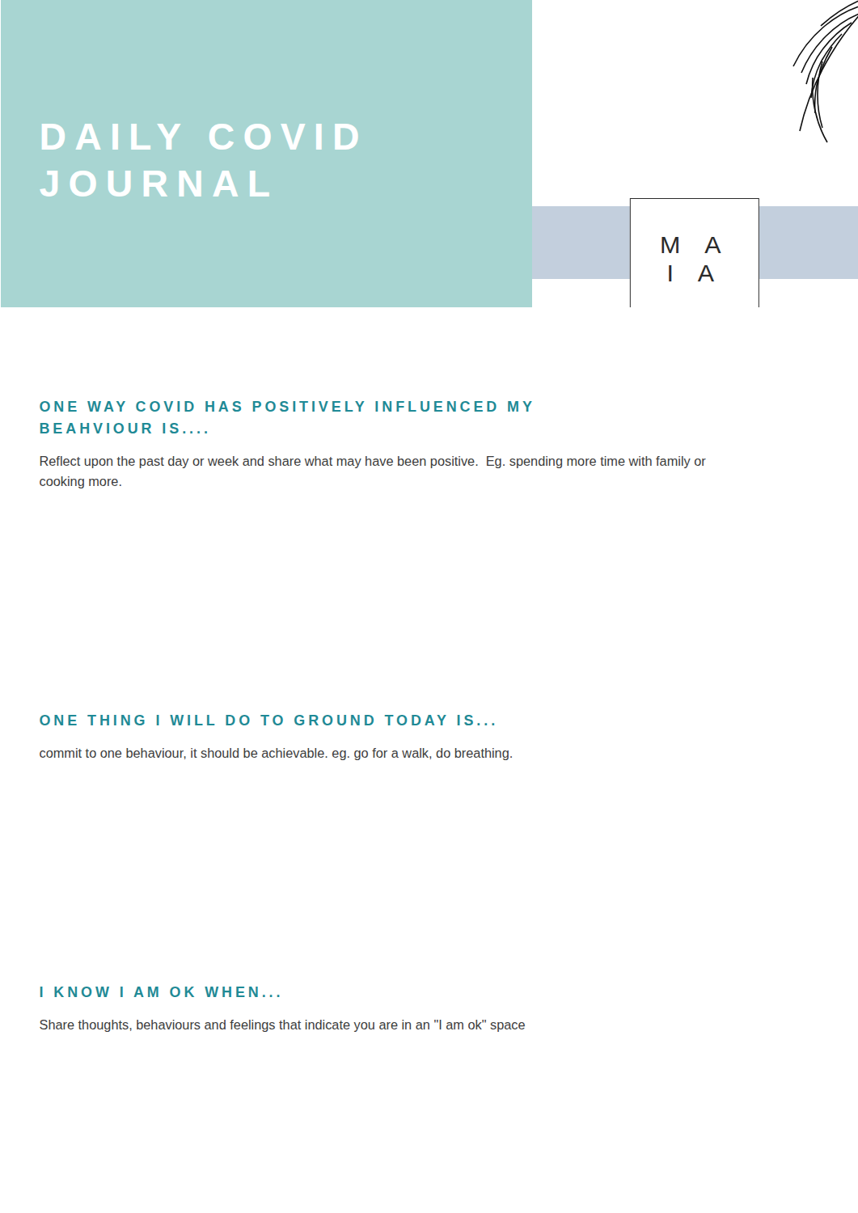Daily Covid
Journal
M A I A
Psychological Services
One way Covid has positively influenced my beahviour is....
Reflect upon the past day or week and share what may have been positive. Eg. spending more time with family or cooking more.
One thing I will do to ground today is...
commit to one behaviour, it should be achievable. eg. go for a walk, do breathing.
I know I am ok when...
Share thoughts, behaviours and feelings that indicate you are in an "I am ok" space